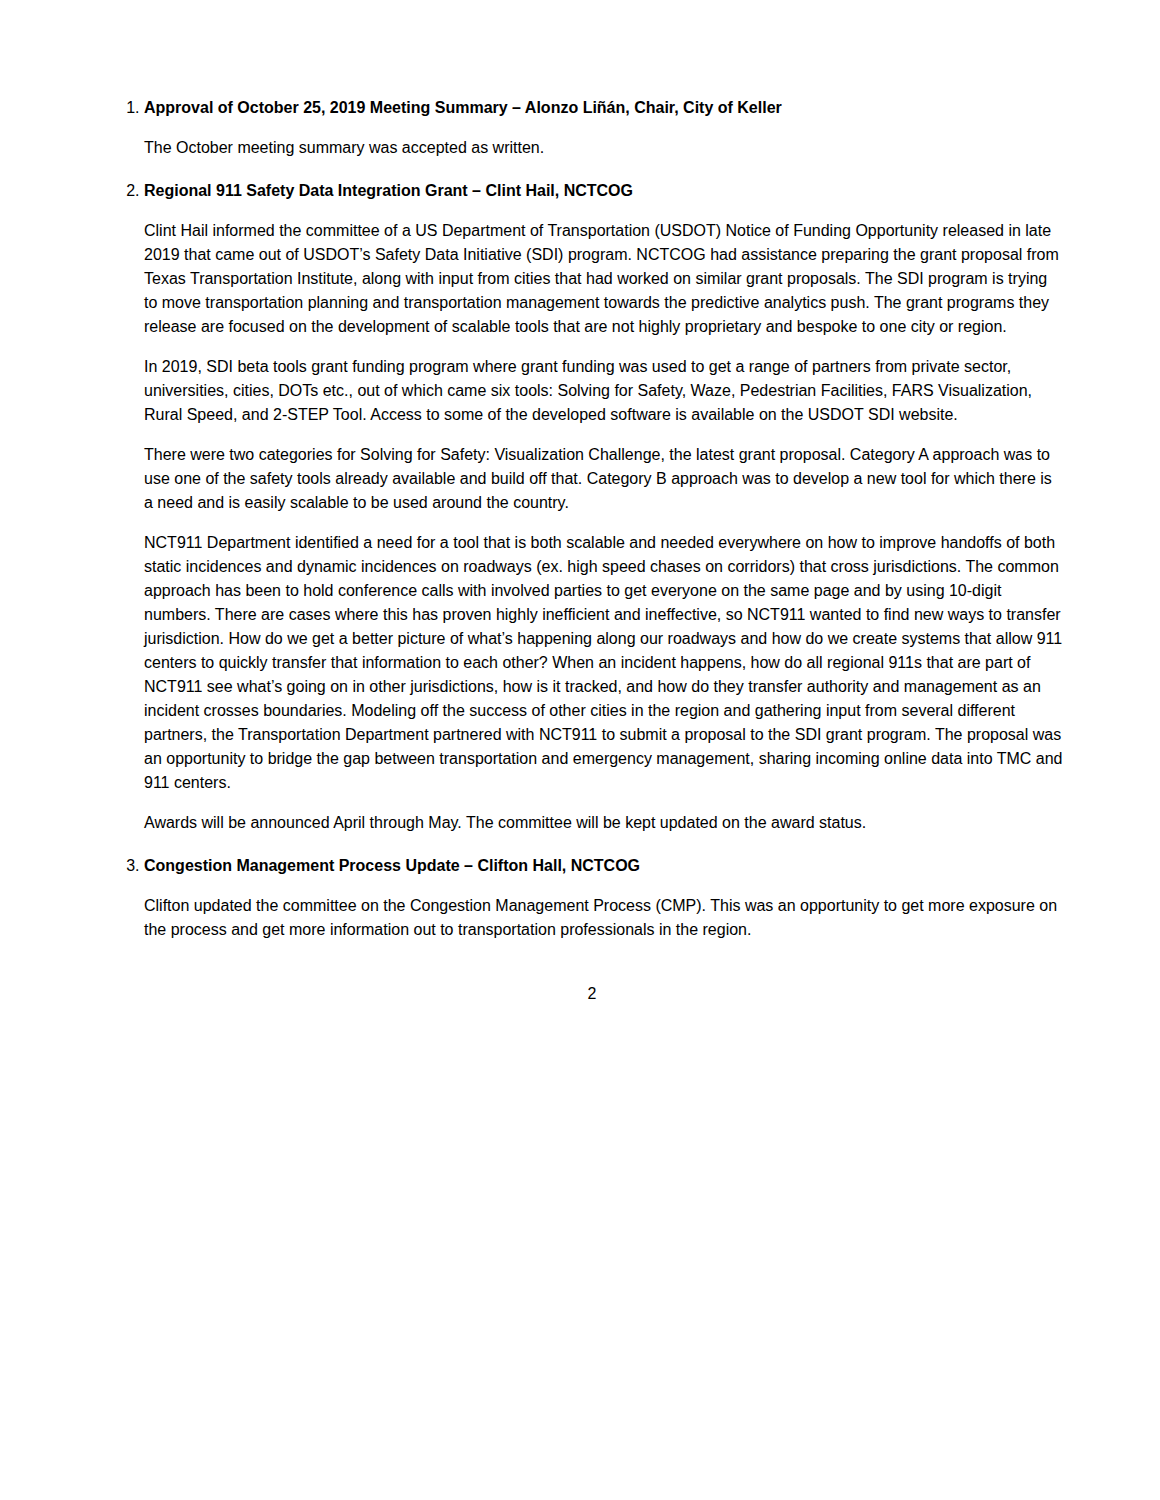Approval of October 25, 2019 Meeting Summary – Alonzo Liñán, Chair, City of Keller
The October meeting summary was accepted as written.
Regional 911 Safety Data Integration Grant – Clint Hail, NCTCOG
Clint Hail informed the committee of a US Department of Transportation (USDOT) Notice of Funding Opportunity released in late 2019 that came out of USDOT’s Safety Data Initiative (SDI) program. NCTCOG had assistance preparing the grant proposal from Texas Transportation Institute, along with input from cities that had worked on similar grant proposals. The SDI program is trying to move transportation planning and transportation management towards the predictive analytics push. The grant programs they release are focused on the development of scalable tools that are not highly proprietary and bespoke to one city or region.
In 2019, SDI beta tools grant funding program where grant funding was used to get a range of partners from private sector, universities, cities, DOTs etc., out of which came six tools: Solving for Safety, Waze, Pedestrian Facilities, FARS Visualization, Rural Speed, and 2-STEP Tool. Access to some of the developed software is available on the USDOT SDI website.
There were two categories for Solving for Safety: Visualization Challenge, the latest grant proposal. Category A approach was to use one of the safety tools already available and build off that. Category B approach was to develop a new tool for which there is a need and is easily scalable to be used around the country.
NCT911 Department identified a need for a tool that is both scalable and needed everywhere on how to improve handoffs of both static incidences and dynamic incidences on roadways (ex. high speed chases on corridors) that cross jurisdictions. The common approach has been to hold conference calls with involved parties to get everyone on the same page and by using 10-digit numbers. There are cases where this has proven highly inefficient and ineffective, so NCT911 wanted to find new ways to transfer jurisdiction. How do we get a better picture of what’s happening along our roadways and how do we create systems that allow 911 centers to quickly transfer that information to each other? When an incident happens, how do all regional 911s that are part of NCT911 see what’s going on in other jurisdictions, how is it tracked, and how do they transfer authority and management as an incident crosses boundaries. Modeling off the success of other cities in the region and gathering input from several different partners, the Transportation Department partnered with NCT911 to submit a proposal to the SDI grant program. The proposal was an opportunity to bridge the gap between transportation and emergency management, sharing incoming online data into TMC and 911 centers.
Awards will be announced April through May. The committee will be kept updated on the award status.
Congestion Management Process Update – Clifton Hall, NCTCOG
Clifton updated the committee on the Congestion Management Process (CMP). This was an opportunity to get more exposure on the process and get more information out to transportation professionals in the region.
2